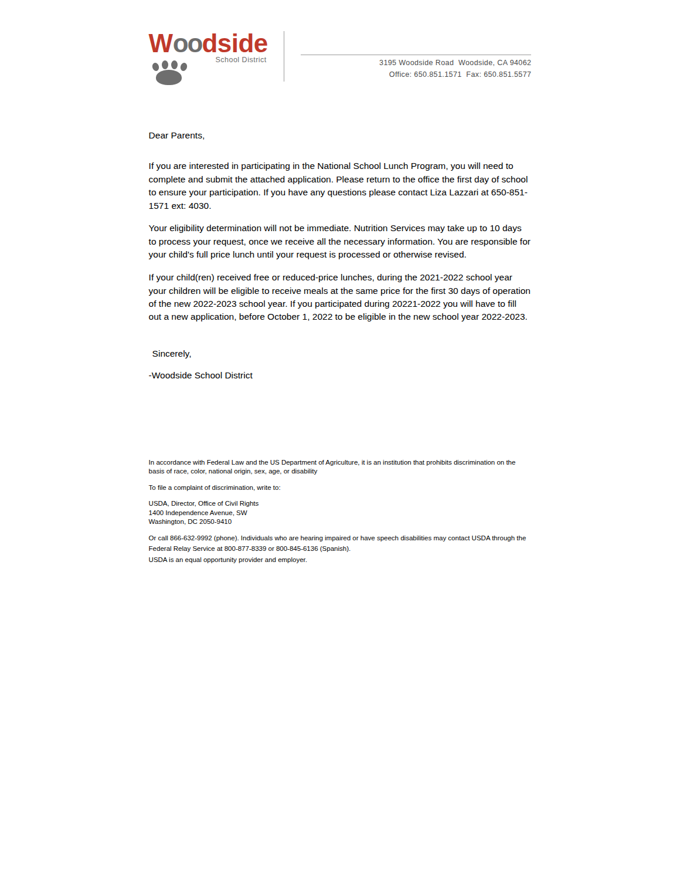Woodside
School District
3195 Woodside Road Woodside, CA 94062
Office: 650.851.1571 Fax: 650.851.5577
Dear Parents,
If you are interested in participating in the National School Lunch Program, you will need to complete and submit the attached application. Please return to the office the first day of school to ensure your participation. If you have any questions please contact Liza Lazzari at 650-851-1571 ext: 4030.
Your eligibility determination will not be immediate. Nutrition Services may take up to 10 days to process your request, once we receive all the necessary information. You are responsible for your child's full price lunch until your request is processed or otherwise revised.
If your child(ren) received free or reduced-price lunches, during the 2021-2022 school year your children will be eligible to receive meals at the same price for the first 30 days of operation of the new 2022-2023 school year. If you participated during 20221-2022 you will have to fill out a new application, before October 1, 2022 to be eligible in the new school year 2022-2023.
Sincerely,
-Woodside School District
In accordance with Federal Law and the US Department of Agriculture, it is an institution that prohibits discrimination on the basis of race, color, national origin, sex, age, or disability
To file a complaint of discrimination, write to:
USDA, Director, Office of Civil Rights 1400 Independence Avenue, SW Washington, DC 2050-9410
Or call 866-632-9992 (phone). Individuals who are hearing impaired or have speech disabilities may contact USDA through the
Federal Relay Service at 800-877-8339 or 800-845-6136 (Spanish).
USDA is an equal opportunity provider and employer.